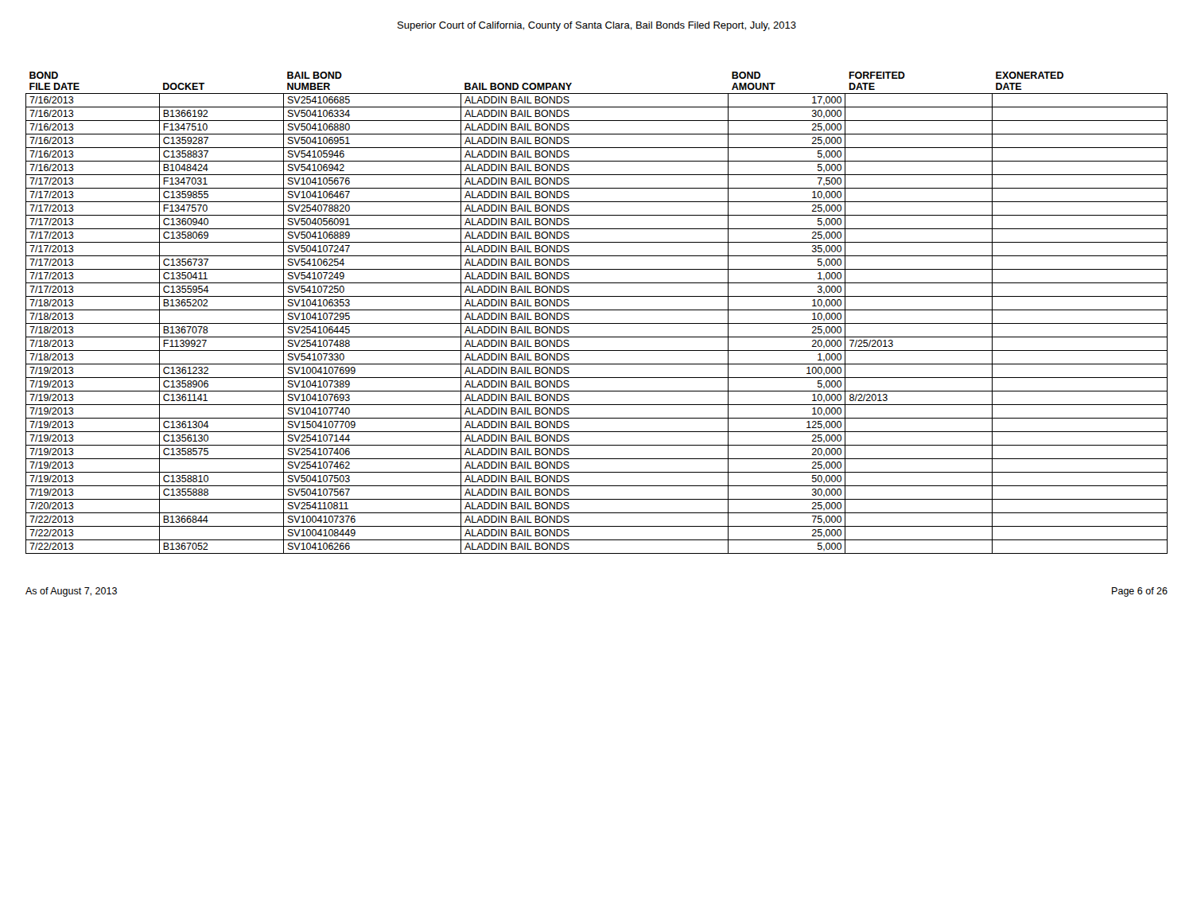Superior Court of California, County of Santa Clara, Bail Bonds Filed Report, July, 2013
| BOND FILE DATE | DOCKET | BAIL BOND NUMBER | BAIL BOND COMPANY | BOND AMOUNT | FORFEITED DATE | EXONERATED DATE |
| --- | --- | --- | --- | --- | --- | --- |
| 7/16/2013 | | SV254106685 | ALADDIN BAIL BONDS | 17,000 | | |
| 7/16/2013 | B1366192 | SV504106334 | ALADDIN BAIL BONDS | 30,000 | | |
| 7/16/2013 | F1347510 | SV504106880 | ALADDIN BAIL BONDS | 25,000 | | |
| 7/16/2013 | C1359287 | SV504106951 | ALADDIN BAIL BONDS | 25,000 | | |
| 7/16/2013 | C1358837 | SV54105946 | ALADDIN BAIL BONDS | 5,000 | | |
| 7/16/2013 | B1048424 | SV54106942 | ALADDIN BAIL BONDS | 5,000 | | |
| 7/17/2013 | F1347031 | SV104105676 | ALADDIN BAIL BONDS | 7,500 | | |
| 7/17/2013 | C1359855 | SV104106467 | ALADDIN BAIL BONDS | 10,000 | | |
| 7/17/2013 | F1347570 | SV254078820 | ALADDIN BAIL BONDS | 25,000 | | |
| 7/17/2013 | C1360940 | SV504056091 | ALADDIN BAIL BONDS | 5,000 | | |
| 7/17/2013 | C1358069 | SV504106889 | ALADDIN BAIL BONDS | 25,000 | | |
| 7/17/2013 | | SV504107247 | ALADDIN BAIL BONDS | 35,000 | | |
| 7/17/2013 | C1356737 | SV54106254 | ALADDIN BAIL BONDS | 5,000 | | |
| 7/17/2013 | C1350411 | SV54107249 | ALADDIN BAIL BONDS | 1,000 | | |
| 7/17/2013 | C1355954 | SV54107250 | ALADDIN BAIL BONDS | 3,000 | | |
| 7/18/2013 | B1365202 | SV104106353 | ALADDIN BAIL BONDS | 10,000 | | |
| 7/18/2013 | | SV104107295 | ALADDIN BAIL BONDS | 10,000 | | |
| 7/18/2013 | B1367078 | SV254106445 | ALADDIN BAIL BONDS | 25,000 | | |
| 7/18/2013 | F1139927 | SV254107488 | ALADDIN BAIL BONDS | 20,000 | 7/25/2013 | |
| 7/18/2013 | | SV54107330 | ALADDIN BAIL BONDS | 1,000 | | |
| 7/19/2013 | C1361232 | SV1004107699 | ALADDIN BAIL BONDS | 100,000 | | |
| 7/19/2013 | C1358906 | SV104107389 | ALADDIN BAIL BONDS | 5,000 | | |
| 7/19/2013 | C1361141 | SV104107693 | ALADDIN BAIL BONDS | 10,000 | 8/2/2013 | |
| 7/19/2013 | | SV104107740 | ALADDIN BAIL BONDS | 10,000 | | |
| 7/19/2013 | C1361304 | SV1504107709 | ALADDIN BAIL BONDS | 125,000 | | |
| 7/19/2013 | C1356130 | SV254107144 | ALADDIN BAIL BONDS | 25,000 | | |
| 7/19/2013 | C1358575 | SV254107406 | ALADDIN BAIL BONDS | 20,000 | | |
| 7/19/2013 | | SV254107462 | ALADDIN BAIL BONDS | 25,000 | | |
| 7/19/2013 | C1358810 | SV504107503 | ALADDIN BAIL BONDS | 50,000 | | |
| 7/19/2013 | C1355888 | SV504107567 | ALADDIN BAIL BONDS | 30,000 | | |
| 7/20/2013 | | SV254110811 | ALADDIN BAIL BONDS | 25,000 | | |
| 7/22/2013 | B1366844 | SV1004107376 | ALADDIN BAIL BONDS | 75,000 | | |
| 7/22/2013 | | SV1004108449 | ALADDIN BAIL BONDS | 25,000 | | |
| 7/22/2013 | B1367052 | SV104106266 | ALADDIN BAIL BONDS | 5,000 | | |
As of August 7, 2013 Page 6 of 26